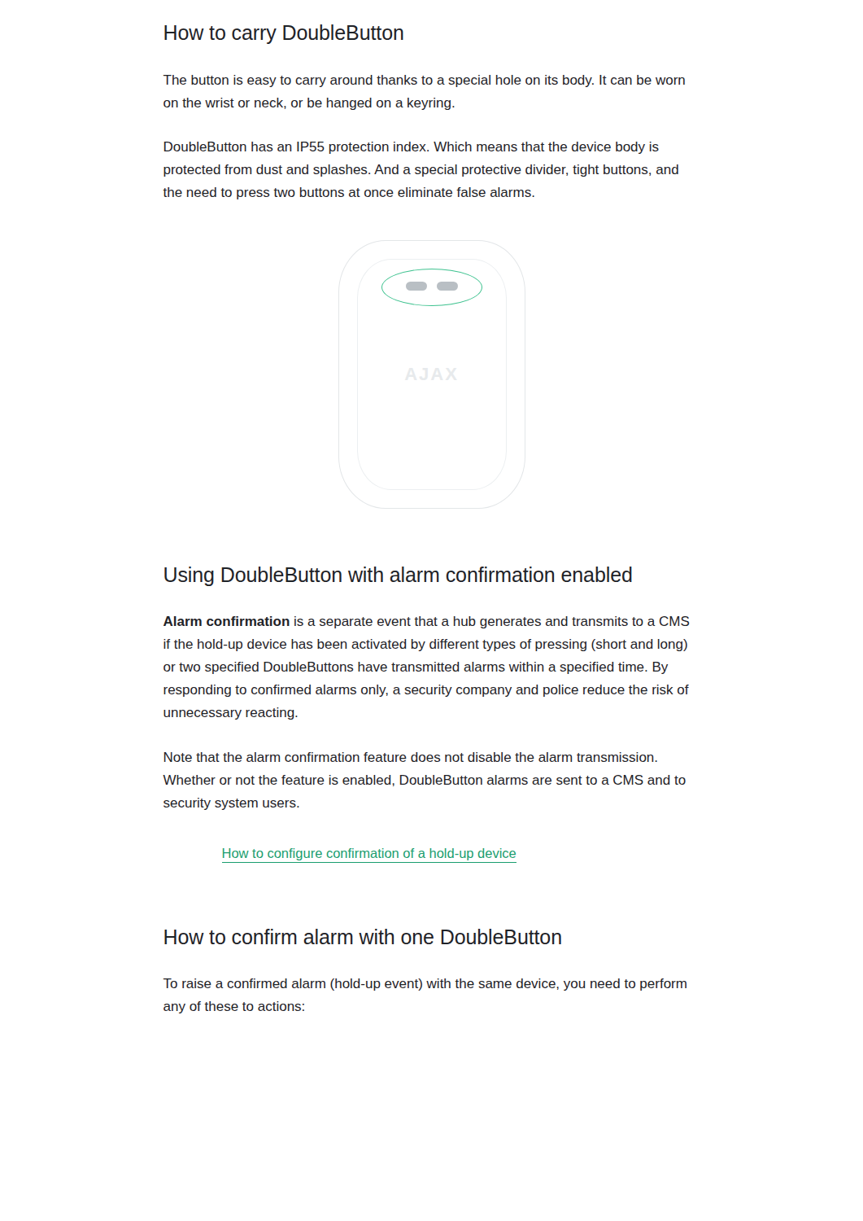How to carry DoubleButton
The button is easy to carry around thanks to a special hole on its body. It can be worn on the wrist or neck, or be hanged on a keyring.
DoubleButton has an IP55 protection index. Which means that the device body is protected from dust and splashes. And a special protective divider, tight buttons, and the need to press two buttons at once eliminate false alarms.
AJAX
Using DoubleButton with alarm confirmation enabled
Alarm confirmation is a separate event that a hub generates and transmits to a CMS if the hold-up device has been activated by different types of pressing (short and long) or two specified DoubleButtons have transmitted alarms within a specified time. By responding to confirmed alarms only, a security company and police reduce the risk of unnecessary reacting.
Note that the alarm confirmation feature does not disable the alarm transmission. Whether or not the feature is enabled, DoubleButton alarms are sent to a CMS and to security system users.
How to configure confirmation of a hold-up device
How to confirm alarm with one DoubleButton
To raise a confirmed alarm (hold-up event) with the same device, you need to perform any of these to actions: